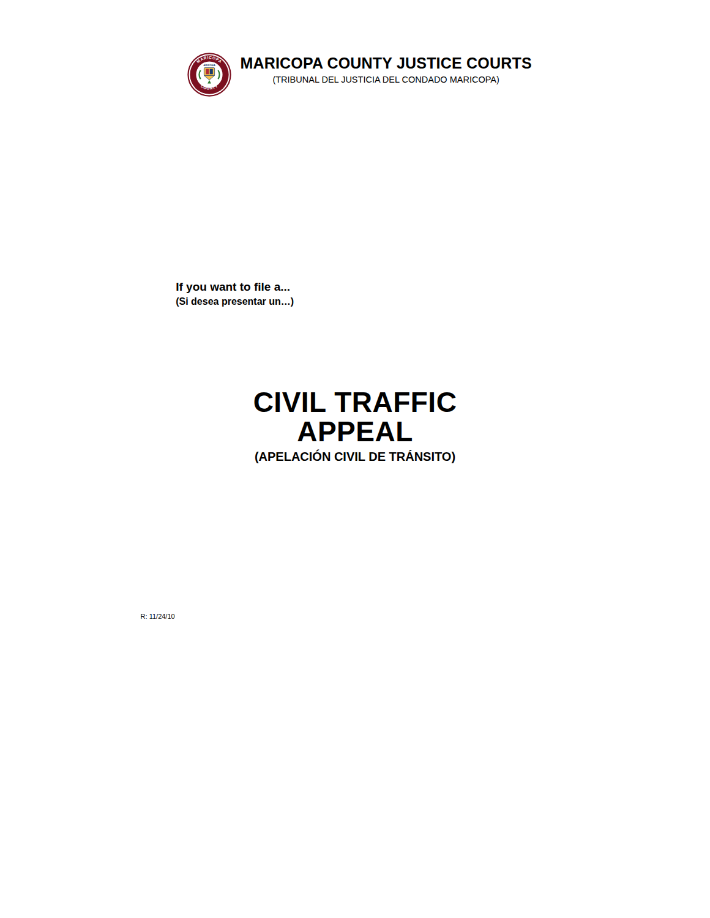MARICOPA COUNTY ARIZONA
MARICOPA COUNTY JUSTICE COURTS
(TRIBUNAL DEL JUSTICIA DEL CONDADO MARICOPA)
If you want to file a...
(Si desea presentar un…)
CIVIL TRAFFIC
APPEAL
(APELACIÓN CIVIL DE TRÁNSITO)
R: 11/24/10